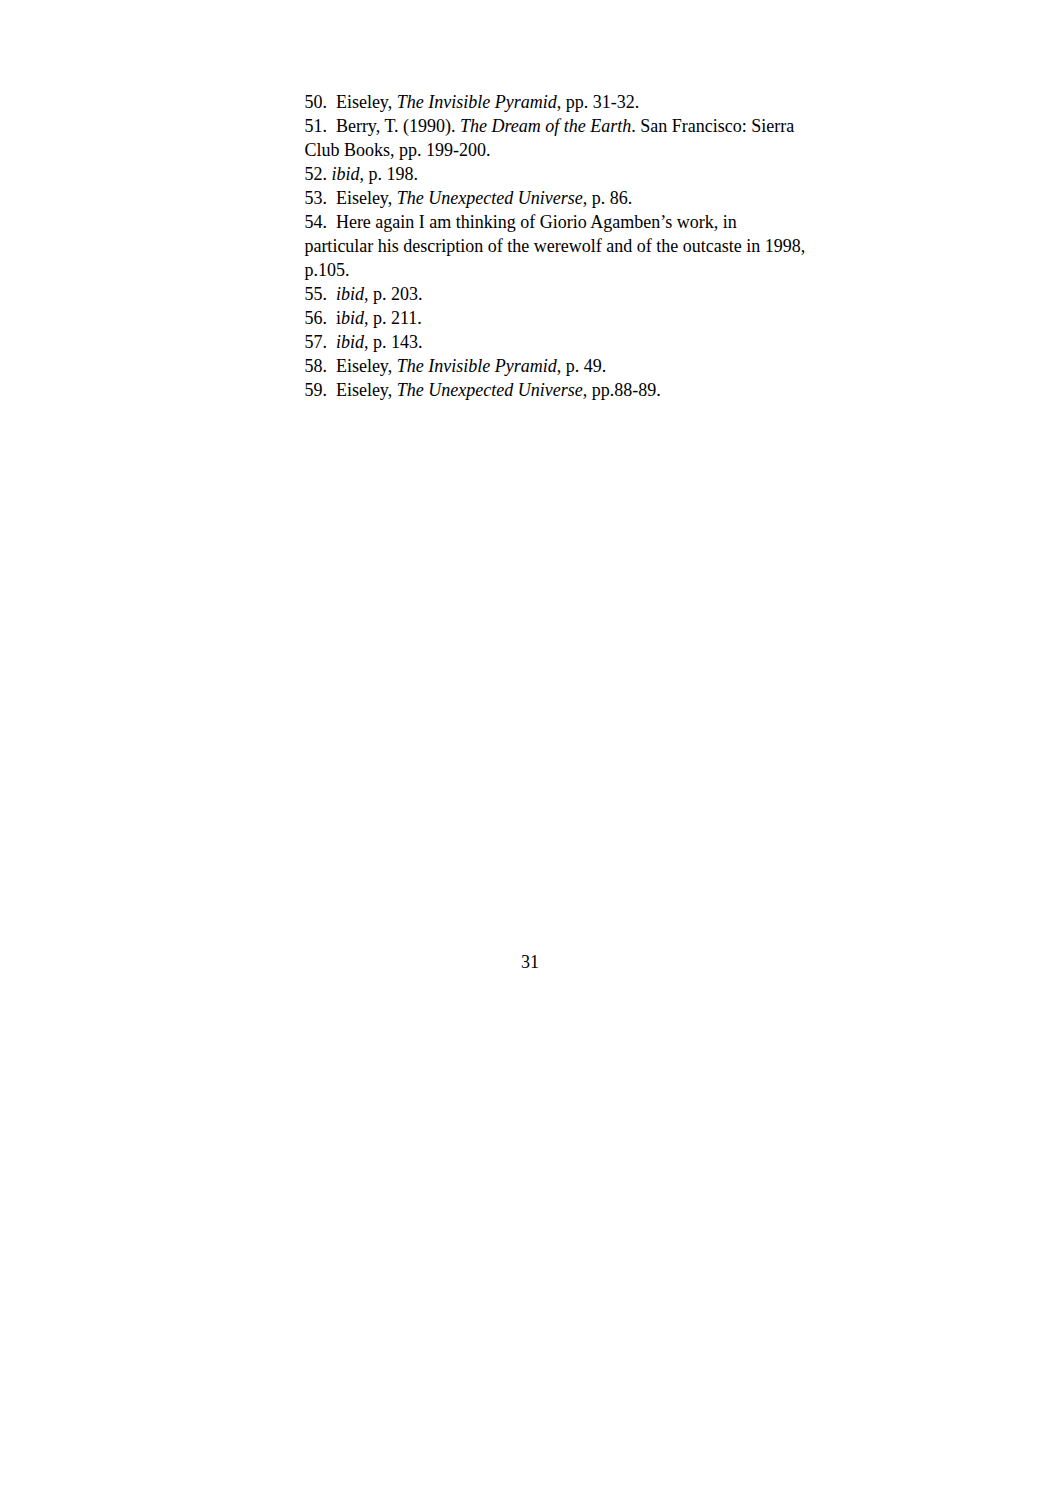50. Eiseley, The Invisible Pyramid, pp. 31-32.
51. Berry, T. (1990). The Dream of the Earth. San Francisco: Sierra Club Books, pp. 199-200.
52. ibid, p. 198.
53. Eiseley, The Unexpected Universe, p. 86.
54. Here again I am thinking of Giorio Agamben’s work, in particular his description of the werewolf and of the outcaste in 1998, p.105.
55. ibid, p. 203.
56. ibid, p. 211.
57. ibid, p. 143.
58. Eiseley, The Invisible Pyramid, p. 49.
59. Eiseley, The Unexpected Universe, pp.88-89.
31